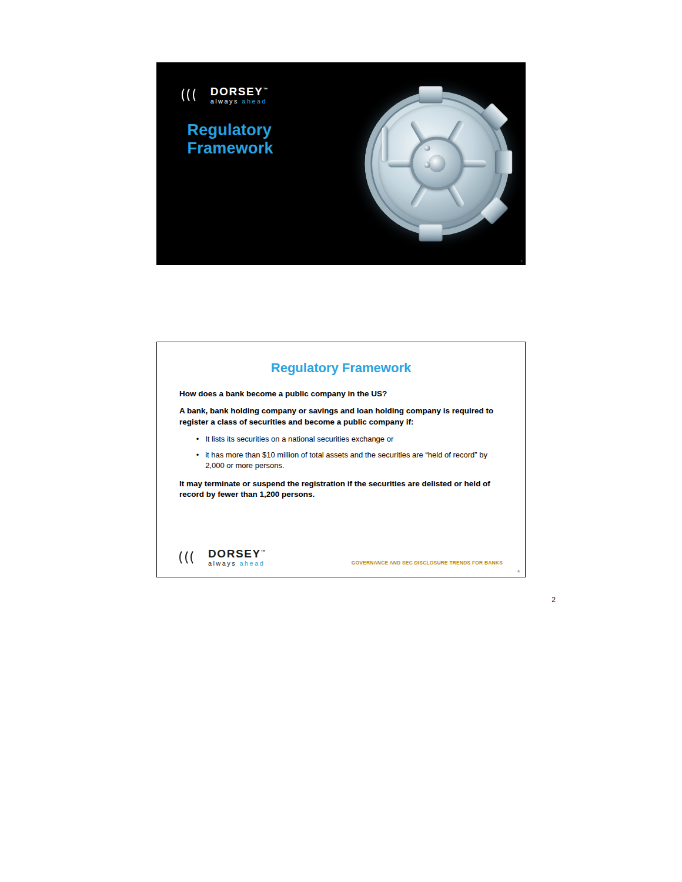DORSEY™
always ahead
Regulatory Framework
3
Regulatory Framework
How does a bank become a public company in the US?
A bank, bank holding company or savings and loan holding company is required to register a class of securities and become a public company if:
It lists its securities on a national securities exchange or
it has more than $10 million of total assets and the securities are “held of record” by 2,000 or more persons.
It may terminate or suspend the registration if the securities are delisted or held of record by fewer than 1,200 persons.
DORSEY™
always ahead
Governance and SEC Disclosure Trends for Banks
4
2